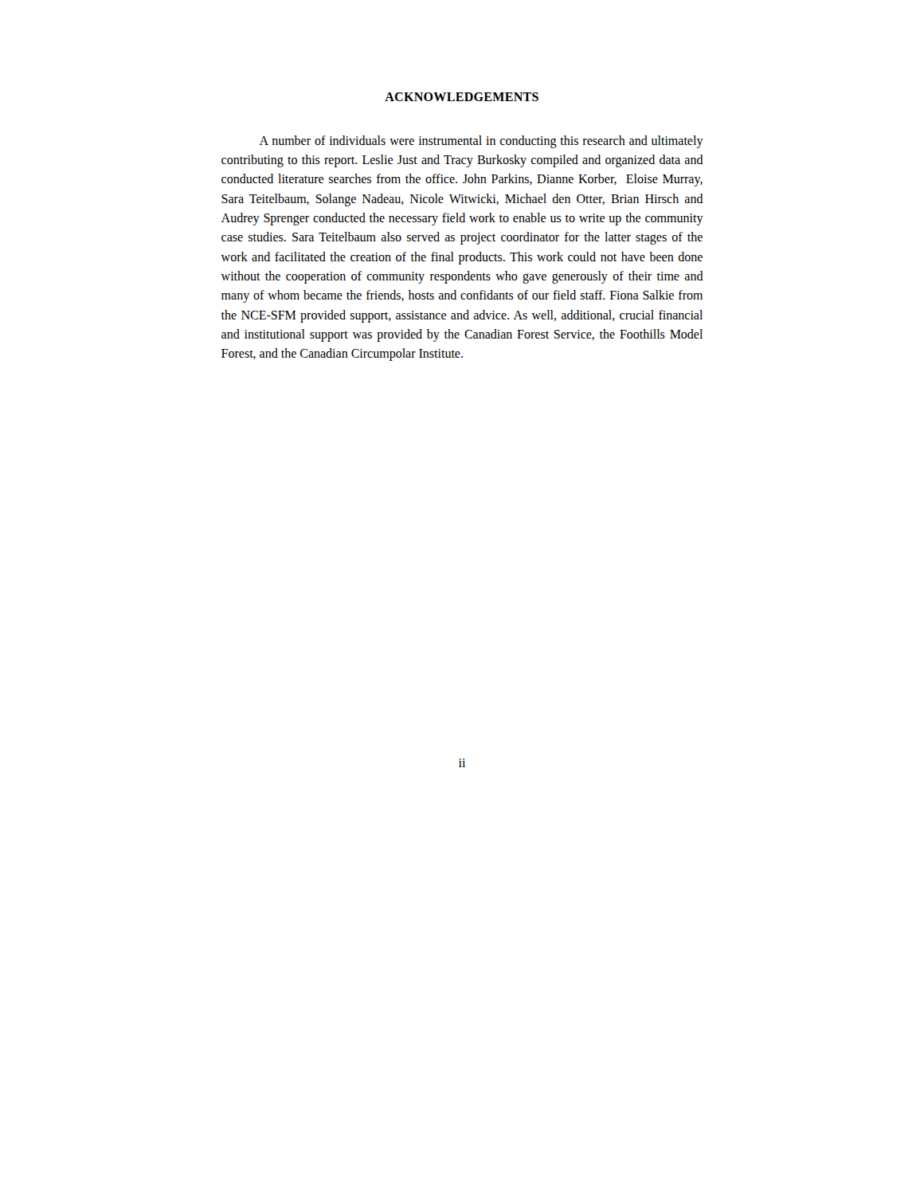ACKNOWLEDGEMENTS
A number of individuals were instrumental in conducting this research and ultimately contributing to this report. Leslie Just and Tracy Burkosky compiled and organized data and conducted literature searches from the office. John Parkins, Dianne Korber, Eloise Murray, Sara Teitelbaum, Solange Nadeau, Nicole Witwicki, Michael den Otter, Brian Hirsch and Audrey Sprenger conducted the necessary field work to enable us to write up the community case studies. Sara Teitelbaum also served as project coordinator for the latter stages of the work and facilitated the creation of the final products. This work could not have been done without the cooperation of community respondents who gave generously of their time and many of whom became the friends, hosts and confidants of our field staff. Fiona Salkie from the NCE-SFM provided support, assistance and advice. As well, additional, crucial financial and institutional support was provided by the Canadian Forest Service, the Foothills Model Forest, and the Canadian Circumpolar Institute.
ii